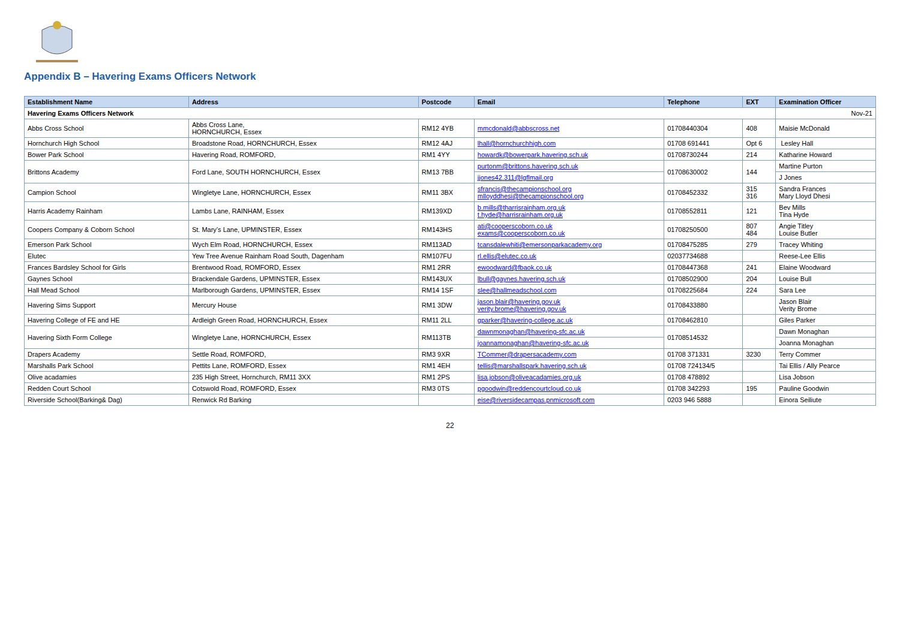Appendix B – Havering Exams Officers Network
| Havering Exams Officers Network | Nov-21 |
| Establishment Name | Address | Postcode | Email | Telephone | EXT | Examination Officer |
| Abbs Cross School | Abbs Cross Lane, HORNCHURCH, Essex | RM12 4YB | mmcdonald@abbscross.net | 01708440304 | 408 | Maisie McDonald |
| Hornchurch High School | Broadstone Road, HORNCHURCH, Essex | RM12 4AJ | lhall@hornchurchhigh.com | 01708 691441 | Opt 6 | Lesley Hall |
| Bower Park School | Havering Road, ROMFORD, | RM1 4YY | howardk@bowerpark.havering.sch.uk | 01708730244 | 214 | Katharine Howard |
| Brittons Academy | Ford Lane, SOUTH HORNCHURCH, Essex | RM13 7BB | purtonm@brittons.havering.sch.uk | 01708630002 | 144 | Martine Purton |
| jjones42.311@lgflmail.org | J Jones |
| Campion School | Wingletye Lane, HORNCHURCH, Essex | RM11 3BX | sfrancis@thecampionschool.org mlloyddhesi@thecampionschool.org | 01708452332 | 315 316 | Sandra Frances Mary Lloyd Dhesi |
| Harris Academy Rainham | Lambs Lane, RAINHAM, Essex | RM139XD | b.mills@tharrisrainham.org.uk t.hyde@harrisrainham.org.uk | 01708552811 | 121 | Bev Mills Tina Hyde |
| Coopers Company & Coborn School | St. Mary’s Lane, UPMINSTER, Essex | RM143HS | ati@cooperscoborn.co.uk exams@cooperscoborn.co.uk | 01708250500 | 807 484 | Angie Titley Louise Butler |
| Emerson Park School | Wych Elm Road, HORNCHURCH, Essex | RM113AD | tcansdalewhiti@emersonparkacademy.org | 01708475285 | 279 | Tracey Whiting |
| Elutec | Yew Tree Avenue Rainham Road South, Dagenham | RM107FU | rl.ellis@elutec.co.uk | 02037734688 | | Reese-Lee Ellis |
| Frances Bardsley School for Girls | Brentwood Road, ROMFORD, Essex | RM1 2RR | ewoodward@fbaok.co.uk | 01708447368 | 241 | Elaine Woodward |
| Gaynes School | Brackendale Gardens, UPMINSTER, Essex | RM143UX | lbull@gaynes.havering.sch.uk | 01708502900 | 204 | Louise Bull |
| Hall Mead School | Marlborough Gardens, UPMINSTER, Essex | RM14 1SF | slee@hallmeadschool.com | 01708225684 | 224 | Sara Lee |
| Havering Sims Support | Mercury House | RM1 3DW | jason.blair@havering.gov.uk verity.brome@havering.gov.uk | 01708433880 | | Jason Blair Verity Brome |
| Havering College of FE and HE | Ardleigh Green Road, HORNCHURCH, Essex | RM11 2LL | gparker@havering-college.ac.uk | 01708462810 | | Giles Parker |
| Havering Sixth Form College | Wingletye Lane, HORNCHURCH, Essex | RM113TB | dawnmonaghan@havering-sfc.ac.uk | 01708514532 | | Dawn Monaghan |
| joannamonaghan@havering-sfc.ac.uk | Joanna Monaghan |
| Drapers Academy | Settle Road, ROMFORD, | RM3 9XR | TCommer@drapersacademy.com | 01708 371331 | 3230 | Terry Commer |
| Marshalls Park School | Pettits Lane, ROMFORD, Essex | RM1 4EH | tellis@marshallspark.havering.sch.uk | 01708 724134/5 | | Tai Ellis / Ally Pearce |
| Olive acadamies | 235 High Street, Hornchurch, RM11 3XX | RM1 2PS | lisa.jobson@oliveacadamies.org.uk | 01708 478892 | | Lisa Jobson |
| Redden Court School | Cotswold Road, ROMFORD, Essex | RM3 0TS | pgoodwin@reddencourtcloud.co.uk | 01708 342293 | 195 | Pauline Goodwin |
| Riverside School(Barking& Dag) | Renwick Rd Barking | | eise@riversidecampas.pnmicrosoft.com | 0203 946 5888 | | Einora Seiliute |
22